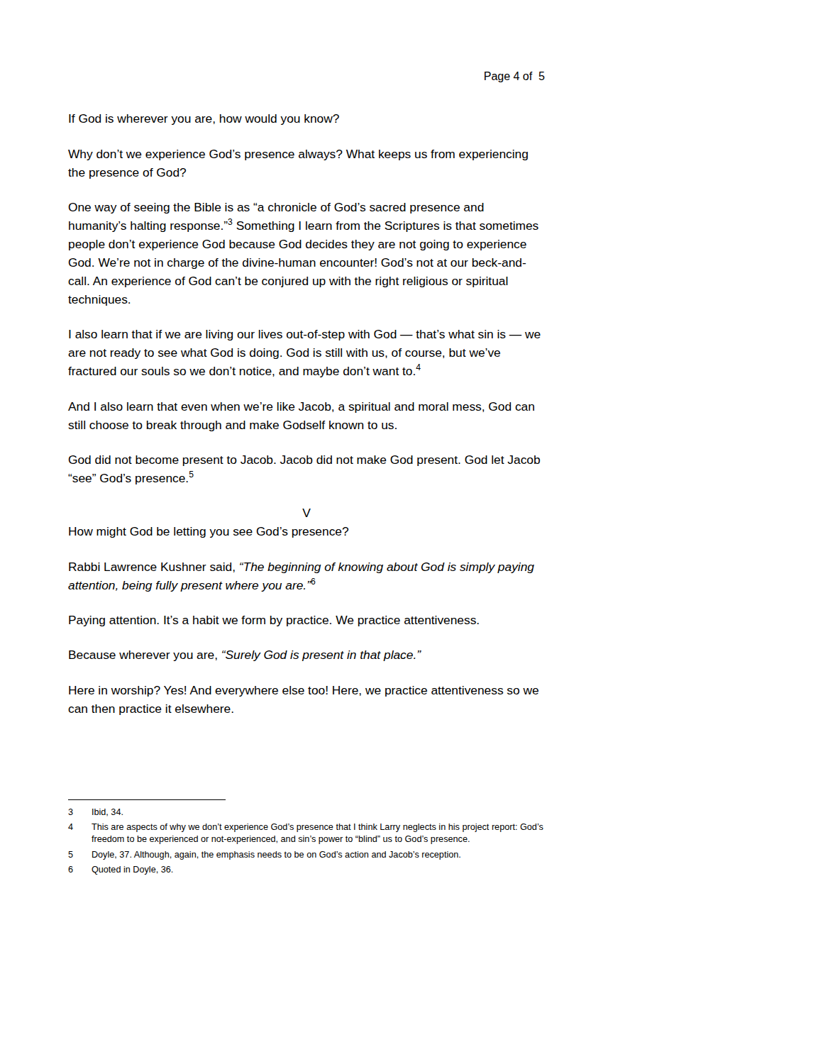Page 4 of 5
If God is wherever you are, how would you know?
Why don’t we experience God’s presence always? What keeps us from experiencing the presence of God?
One way of seeing the Bible is as “a chronicle of God’s sacred presence and humanity’s halting response.”3 Something I learn from the Scriptures is that sometimes people don’t experience God because God decides they are not going to experience God. We’re not in charge of the divine-human encounter! God’s not at our beck-and-call. An experience of God can’t be conjured up with the right religious or spiritual techniques.
I also learn that if we are living our lives out-of-step with God — that’s what sin is — we are not ready to see what God is doing. God is still with us, of course, but we’ve fractured our souls so we don’t notice, and maybe don’t want to.4
And I also learn that even when we’re like Jacob, a spiritual and moral mess, God can still choose to break through and make Godself known to us.
God did not become present to Jacob. Jacob did not make God present. God let Jacob “see” God’s presence.5
V
How might God be letting you see God’s presence?
Rabbi Lawrence Kushner said, “The beginning of knowing about God is simply paying attention, being fully present where you are.”6
Paying attention. It’s a habit we form by practice. We practice attentiveness.
Because wherever you are, “Surely God is present in that place.”
Here in worship? Yes! And everywhere else too! Here, we practice attentiveness so we can then practice it elsewhere.
| 3 | Ibid, 34. |
| 4 | This are aspects of why we don’t experience God’s presence that I think Larry neglects in his project report: God’s freedom to be experienced or not-experienced, and sin’s power to “blind” us to God’s presence. |
| 5 | Doyle, 37. Although, again, the emphasis needs to be on God’s action and Jacob’s reception. |
| 6 | Quoted in Doyle, 36. |